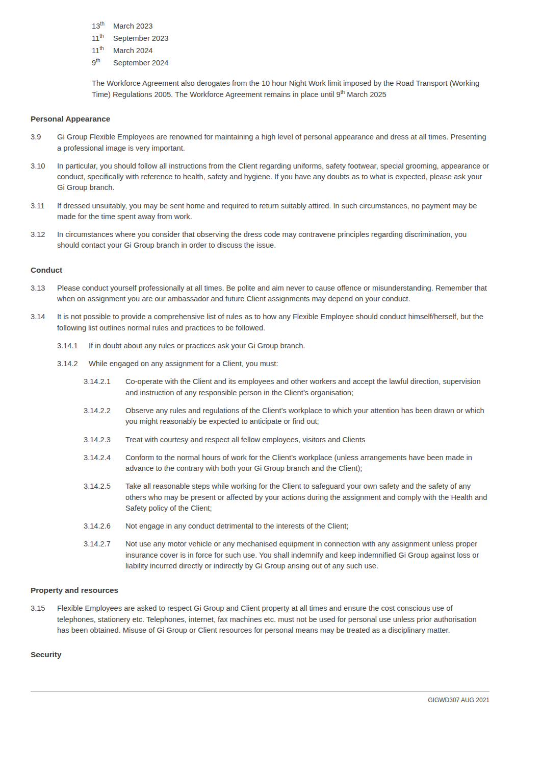13th March 2023
11th September 2023
11th March 2024
9th September 2024
The Workforce Agreement also derogates from the 10 hour Night Work limit imposed by the Road Transport (Working Time) Regulations 2005. The Workforce Agreement remains in place until 9th March 2025
Personal Appearance
3.9
Gi Group Flexible Employees are renowned for maintaining a high level of personal appearance and dress at all times. Presenting a professional image is very important.
3.10
In particular, you should follow all instructions from the Client regarding uniforms, safety footwear, special grooming, appearance or conduct, specifically with reference to health, safety and hygiene. If you have any doubts as to what is expected, please ask your Gi Group branch.
3.11
If dressed unsuitably, you may be sent home and required to return suitably attired. In such circumstances, no payment may be made for the time spent away from work.
3.12
In circumstances where you consider that observing the dress code may contravene principles regarding discrimination, you should contact your Gi Group branch in order to discuss the issue.
Conduct
3.13
Please conduct yourself professionally at all times. Be polite and aim never to cause offence or misunderstanding. Remember that when on assignment you are our ambassador and future Client assignments may depend on your conduct.
3.14
It is not possible to provide a comprehensive list of rules as to how any Flexible Employee should conduct himself/herself, but the following list outlines normal rules and practices to be followed.
3.14.1
If in doubt about any rules or practices ask your Gi Group branch.
3.14.2
While engaged on any assignment for a Client, you must:
3.14.2.1
Co-operate with the Client and its employees and other workers and accept the lawful direction, supervision and instruction of any responsible person in the Client’s organisation;
3.14.2.2
Observe any rules and regulations of the Client’s workplace to which your attention has been drawn or which you might reasonably be expected to anticipate or find out;
3.14.2.3
Treat with courtesy and respect all fellow employees, visitors and Clients
3.14.2.4
Conform to the normal hours of work for the Client’s workplace (unless arrangements have been made in advance to the contrary with both your Gi Group branch and the Client);
3.14.2.5
Take all reasonable steps while working for the Client to safeguard your own safety and the safety of any others who may be present or affected by your actions during the assignment and comply with the Health and Safety policy of the Client;
3.14.2.6
Not engage in any conduct detrimental to the interests of the Client;
3.14.2.7
Not use any motor vehicle or any mechanised equipment in connection with any assignment unless proper insurance cover is in force for such use. You shall indemnify and keep indemnified Gi Group against loss or liability incurred directly or indirectly by Gi Group arising out of any such use.
Property and resources
3.15
Flexible Employees are asked to respect Gi Group and Client property at all times and ensure the cost conscious use of telephones, stationery etc. Telephones, internet, fax machines etc. must not be used for personal use unless prior authorisation has been obtained. Misuse of Gi Group or Client resources for personal means may be treated as a disciplinary matter.
Security
GIGWD307 AUG 2021